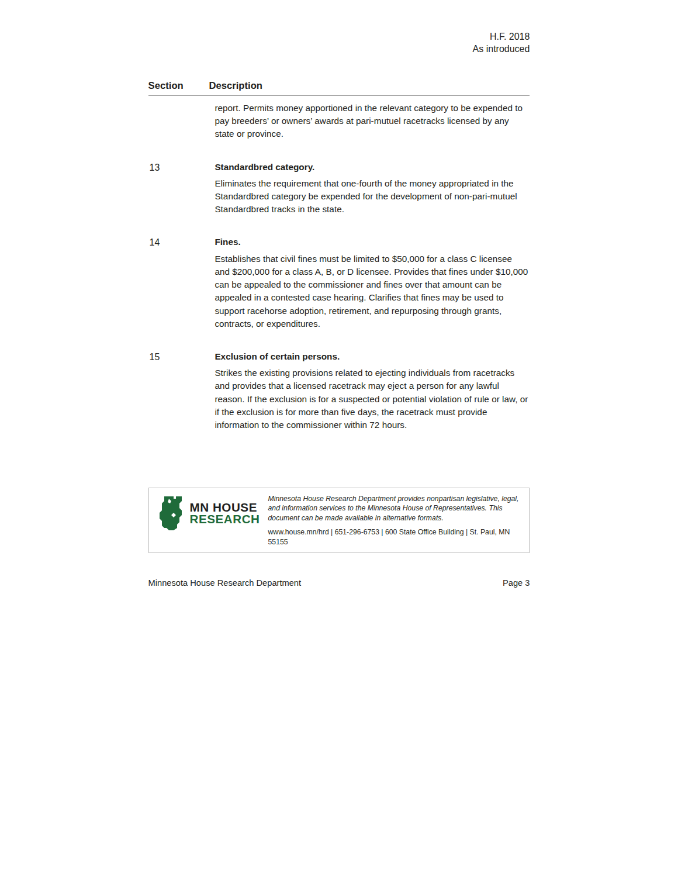H.F. 2018 As introduced
| Section | Description |
| --- | --- |
| | report. Permits money apportioned in the relevant category to be expended to pay breeders’ or owners’ awards at pari-mutuel racetracks licensed by any state or province. |
| 13 | Standardbred category. Eliminates the requirement that one-fourth of the money appropriated in the Standardbred category be expended for the development of non-pari-mutuel Standardbred tracks in the state. |
| 14 | Fines. Establishes that civil fines must be limited to $50,000 for a class C licensee and $200,000 for a class A, B, or D licensee. Provides that fines under $10,000 can be appealed to the commissioner and fines over that amount can be appealed in a contested case hearing. Clarifies that fines may be used to support racehorse adoption, retirement, and repurposing through grants, contracts, or expenditures. |
| 15 | Exclusion of certain persons. Strikes the existing provisions related to ejecting individuals from racetracks and provides that a licensed racetrack may eject a person for any lawful reason. If the exclusion is for a suspected or potential violation of rule or law, or if the exclusion is for more than five days, the racetrack must provide information to the commissioner within 72 hours. |
MN HOUSE RESEARCH
Minnesota House Research Department provides nonpartisan legislative, legal, and information services to the Minnesota House of Representatives. This document can be made available in alternative formats.
www.house.mn/hrd | 651-296-6753 | 600 State Office Building | St. Paul, MN 55155
Minnesota House Research Department Page 3